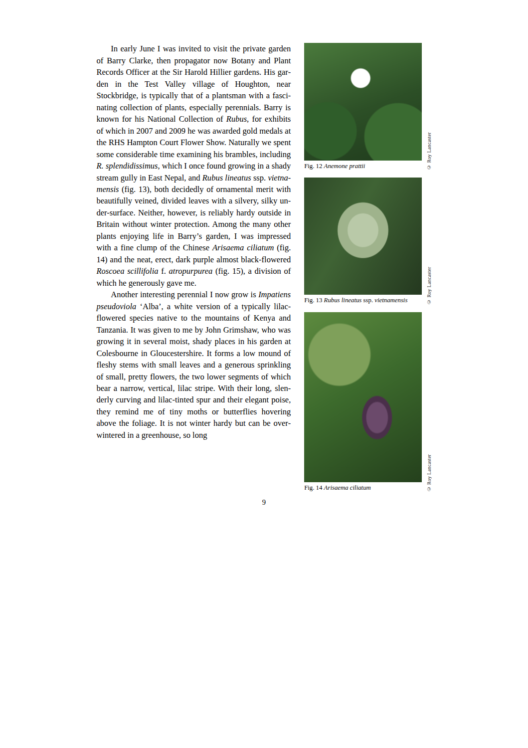In early June I was invited to visit the private garden of Barry Clarke, then propagator now Botany and Plant Records Officer at the Sir Harold Hillier gardens. His garden in the Test Valley village of Houghton, near Stockbridge, is typically that of a plantsman with a fascinating collection of plants, especially perennials. Barry is known for his National Collection of Rubus, for exhibits of which in 2007 and 2009 he was awarded gold medals at the RHS Hampton Court Flower Show. Naturally we spent some considerable time examining his brambles, including R. splendidissimus, which I once found growing in a shady stream gully in East Nepal, and Rubus lineatus ssp. vietnamensis (fig. 13), both decidedly of ornamental merit with beautifully veined, divided leaves with a silvery, silky under-surface. Neither, however, is reliably hardy outside in Britain without winter protection. Among the many other plants enjoying life in Barry’s garden, I was impressed with a fine clump of the Chinese Arisaema ciliatum (fig. 14) and the neat, erect, dark purple almost black-flowered Roscoea scillifolia f. atropurpurea (fig. 15), a division of which he generously gave me.
Another interesting perennial I now grow is Impatiens pseudoviola ‘Alba’, a white version of a typically lilac-flowered species native to the mountains of Kenya and Tanzania. It was given to me by John Grimshaw, who was growing it in several moist, shady places in his garden at Colesbourne in Gloucestershire. It forms a low mound of fleshy stems with small leaves and a generous sprinkling of small, pretty flowers, the two lower segments of which bear a narrow, vertical, lilac stripe. With their long, slenderly curving and lilac-tinted spur and their elegant poise, they remind me of tiny moths or butterflies hovering above the foliage. It is not winter hardy but can be overwintered in a greenhouse, so long
© Roy Lancaster
Fig. 12 Anemone prattii
© Roy Lancaster
Fig. 13 Rubus lineatus ssp. vietnamensis
© Roy Lancaster
Fig. 14 Arisaema ciliatum
9